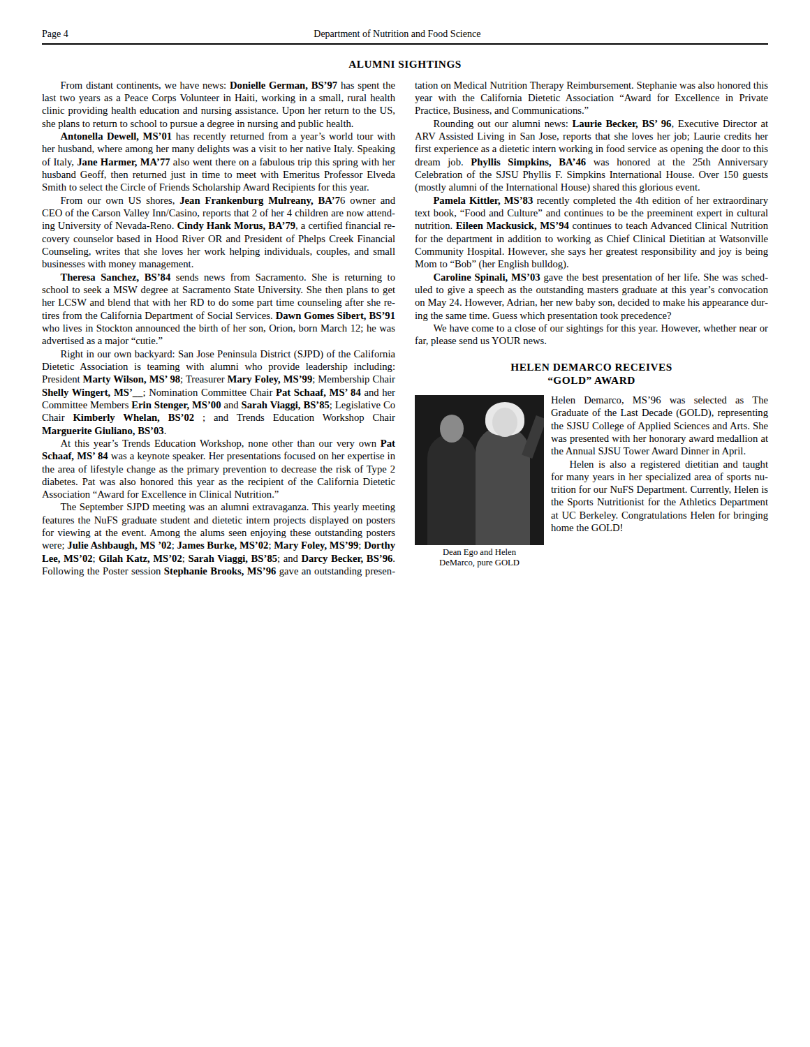Page 4
Department of Nutrition and Food Science
ALUMNI SIGHTINGS
From distant continents, we have news: Donielle German, BS’97 has spent the last two years as a Peace Corps Volunteer in Haiti, working in a small, rural health clinic providing health education and nursing assistance. Upon her return to the US, she plans to return to school to pursue a degree in nursing and public health.
Antonella Dewell, MS’01 has recently returned from a year’s world tour with her husband, where among her many delights was a visit to her native Italy. Speaking of Italy, Jane Harmer, MA’77 also went there on a fabulous trip this spring with her husband Geoff, then returned just in time to meet with Emeritus Professor Elveda Smith to select the Circle of Friends Scholarship Award Recipients for this year.
From our own US shores, Jean Frankenburg Mulreany, BA’76 owner and CEO of the Carson Valley Inn/Casino, reports that 2 of her 4 children are now attending University of Nevada-Reno. Cindy Hank Morus, BA’79, a certified financial recovery counselor based in Hood River OR and President of Phelps Creek Financial Counseling, writes that she loves her work helping individuals, couples, and small businesses with money management.
Theresa Sanchez, BS’84 sends news from Sacramento. She is returning to school to seek a MSW degree at Sacramento State University. She then plans to get her LCSW and blend that with her RD to do some part time counseling after she retires from the California Department of Social Services. Dawn Gomes Sibert, BS’91 who lives in Stockton announced the birth of her son, Orion, born March 12; he was advertised as a major “cutie.”
Right in our own backyard: San Jose Peninsula District (SJPD) of the California Dietetic Association is teaming with alumni who provide leadership including: President Marty Wilson, MS’ 98; Treasurer Mary Foley, MS’99; Membership Chair Shelly Wingert, MS’__; Nomination Committee Chair Pat Schaaf, MS’ 84 and her Committee Members Erin Stenger, MS’00 and Sarah Viaggi, BS’85; Legislative Co Chair Kimberly Whelan, BS’02 ; and Trends Education Workshop Chair Marguerite Giuliano, BS’03.
At this year’s Trends Education Workshop, none other than our very own Pat Schaaf, MS’ 84 was a keynote speaker. Her presentations focused on her expertise in the area of lifestyle change as the primary prevention to decrease the risk of Type 2 diabetes. Pat was also honored this year as the recipient of the California Dietetic Association “Award for Excellence in Clinical Nutrition.”
The September SJPD meeting was an alumni extravaganza. This yearly meeting features the NuFS graduate student and dietetic intern projects displayed on posters for viewing at the event. Among the alums seen enjoying these outstanding posters were; Julie Ashbaugh, MS ’02; James Burke, MS’02; Mary Foley, MS’99; Dorthy Lee, MS’02; Gilah Katz, MS’02; Sarah Viaggi, BS’85; and Darcy Becker, BS’96. Following the Poster session Stephanie Brooks, MS’96 gave an outstanding presentation on Medical Nutrition Therapy Reimbursement. Stephanie was also honored this year with the California Dietetic Association “Award for Excellence in Private Practice, Business, and Communications.”
Rounding out our alumni news: Laurie Becker, BS’ 96, Executive Director at ARV Assisted Living in San Jose, reports that she loves her job; Laurie credits her first experience as a dietetic intern working in food service as opening the door to this dream job. Phyllis Simpkins, BA’46 was honored at the 25th Anniversary Celebration of the SJSU Phyllis F. Simpkins International House. Over 150 guests (mostly alumni of the International House) shared this glorious event.
Pamela Kittler, MS’83 recently completed the 4th edition of her extraordinary text book, “Food and Culture” and continues to be the preeminent expert in cultural nutrition. Eileen Mackusick, MS’94 continues to teach Advanced Clinical Nutrition for the department in addition to working as Chief Clinical Dietitian at Watsonville Community Hospital. However, she says her greatest responsibility and joy is being Mom to “Bob” (her English bulldog).
Caroline Spinali, MS’03 gave the best presentation of her life. She was scheduled to give a speech as the outstanding masters graduate at this year’s convocation on May 24. However, Adrian, her new baby son, decided to make his appearance during the same time. Guess which presentation took precedence?
We have come to a close of our sightings for this year. However, whether near or far, please send us YOUR news.
HELEN DEMARCO RECEIVES
“GOLD” AWARD
Dean Ego and Helen
DeMarco, pure GOLD
Helen Demarco, MS’96 was selected as The Graduate of the Last Decade (GOLD), representing the SJSU College of Applied Sciences and Arts. She was presented with her honorary award medallion at the Annual SJSU Tower Award Dinner in April.
Helen is also a registered dietitian and taught for many years in her specialized area of sports nutrition for our NuFS Department. Currently, Helen is the Sports Nutritionist for the Athletics Department at UC Berkeley. Congratulations Helen for bringing home the GOLD!